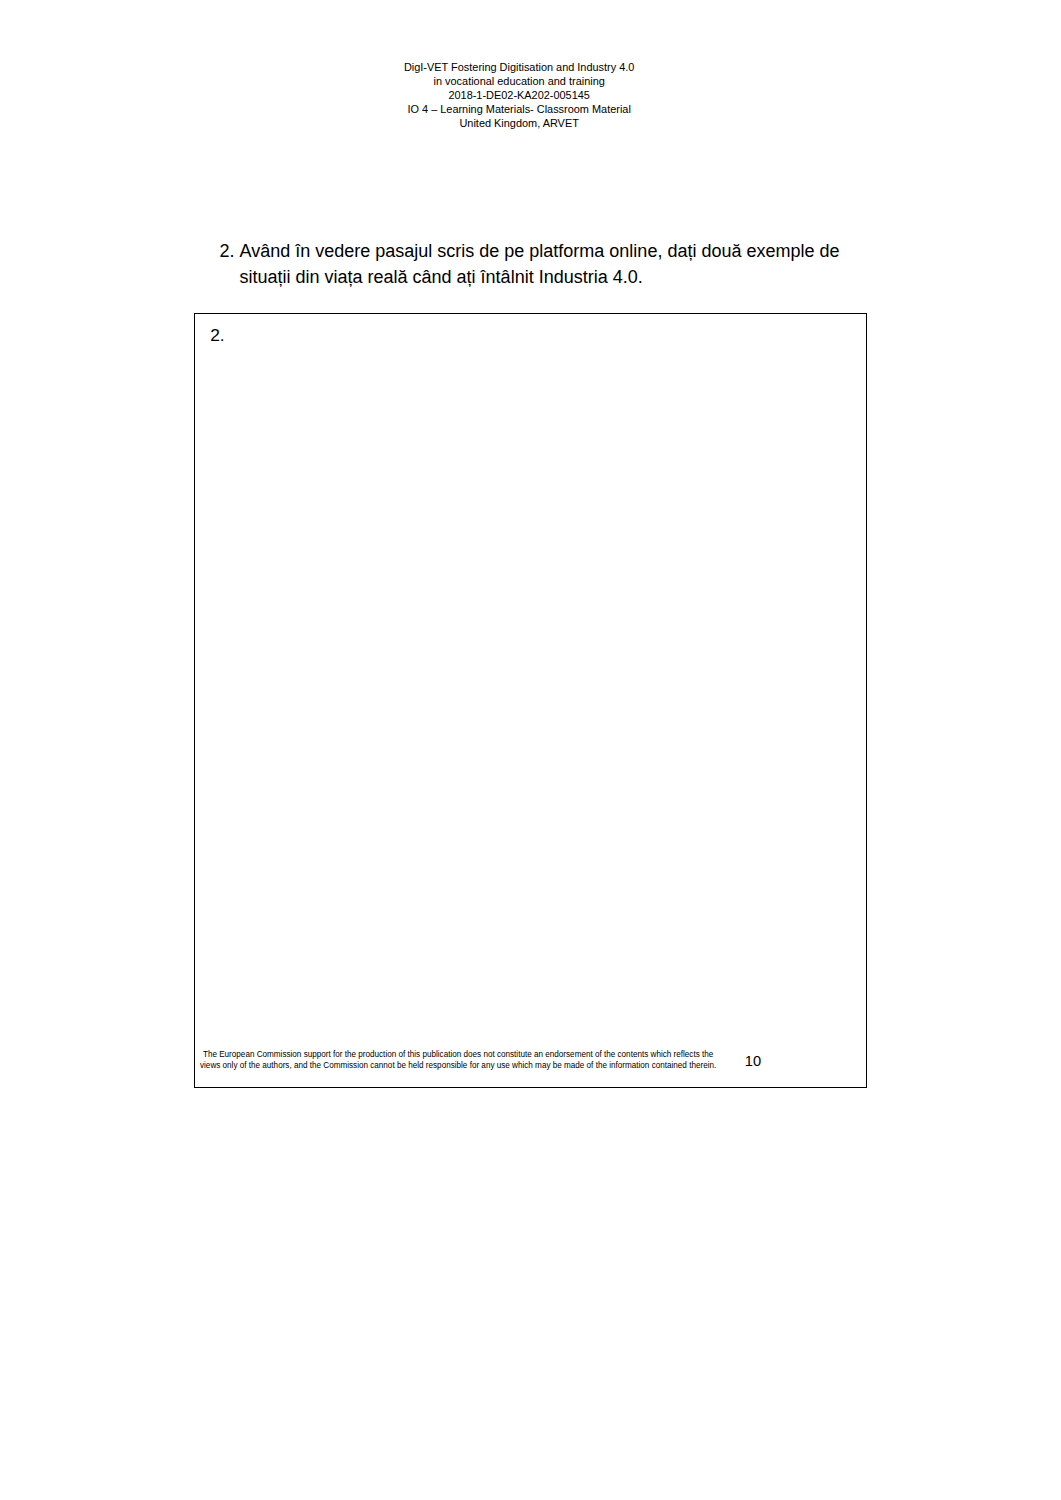DigI-VET Fostering Digitisation and Industry 4.0
in vocational education and training
2018-1-DE02-KA202-005145
IO 4 – Learning Materials- Classroom Material
United Kingdom, ARVET
Având în vedere pasajul scris de pe platforma online, dați două exemple de situații din viața reală când ați întâlnit Industria 4.0.
2.
The European Commission support for the production of this publication does not constitute an endorsement of the contents which reflects the views only of the authors, and the Commission cannot be held responsible for any use which may be made of the information contained therein.
10